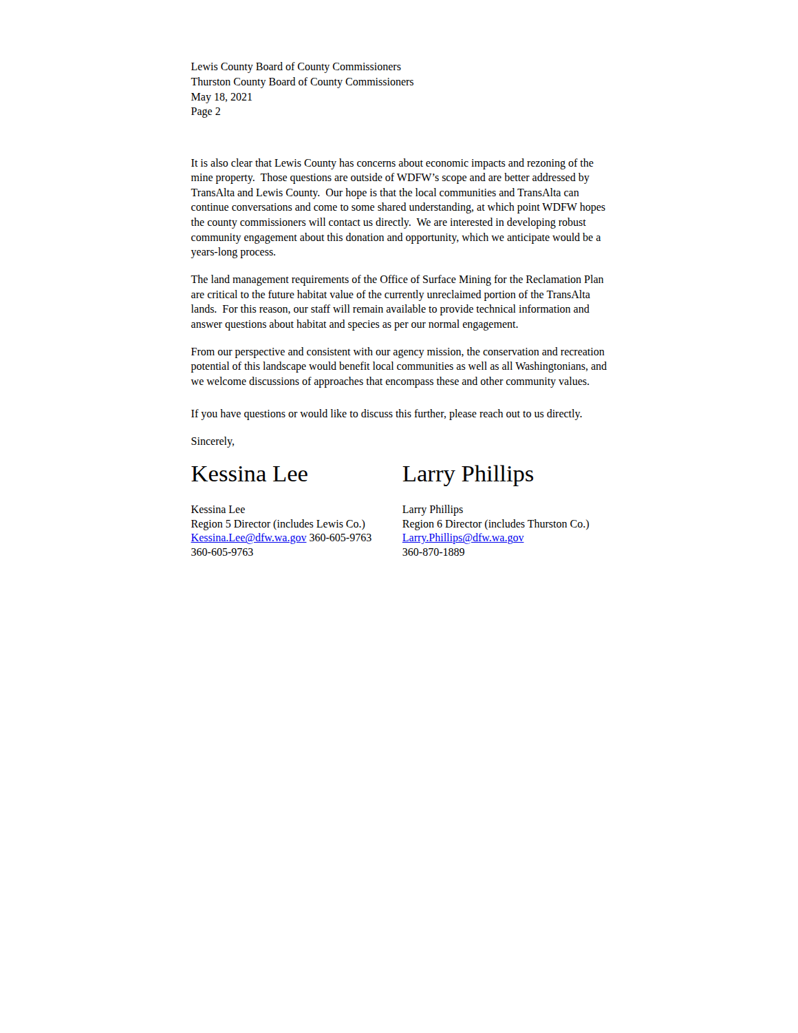Lewis County Board of County Commissioners
Thurston County Board of County Commissioners
May 18, 2021
Page 2
It is also clear that Lewis County has concerns about economic impacts and rezoning of the mine property. Those questions are outside of WDFW’s scope and are better addressed by TransAlta and Lewis County. Our hope is that the local communities and TransAlta can continue conversations and come to some shared understanding, at which point WDFW hopes the county commissioners will contact us directly. We are interested in developing robust community engagement about this donation and opportunity, which we anticipate would be a years-long process.
The land management requirements of the Office of Surface Mining for the Reclamation Plan are critical to the future habitat value of the currently unreclaimed portion of the TransAlta lands. For this reason, our staff will remain available to provide technical information and answer questions about habitat and species as per our normal engagement.
From our perspective and consistent with our agency mission, the conservation and recreation potential of this landscape would benefit local communities as well as all Washingtonians, and we welcome discussions of approaches that encompass these and other community values.
If you have questions or would like to discuss this further, please reach out to us directly.
Sincerely,
| Kessina Lee Kessina Lee Region 5 Director (includes Lewis Co.) Kessina.Lee@dfw.wa.gov 360-605-9763 360-605-9763 | Larry Phillips Larry Phillips Region 6 Director (includes Thurston Co.) Larry.Phillips@dfw.wa.gov 360-870-1889 |